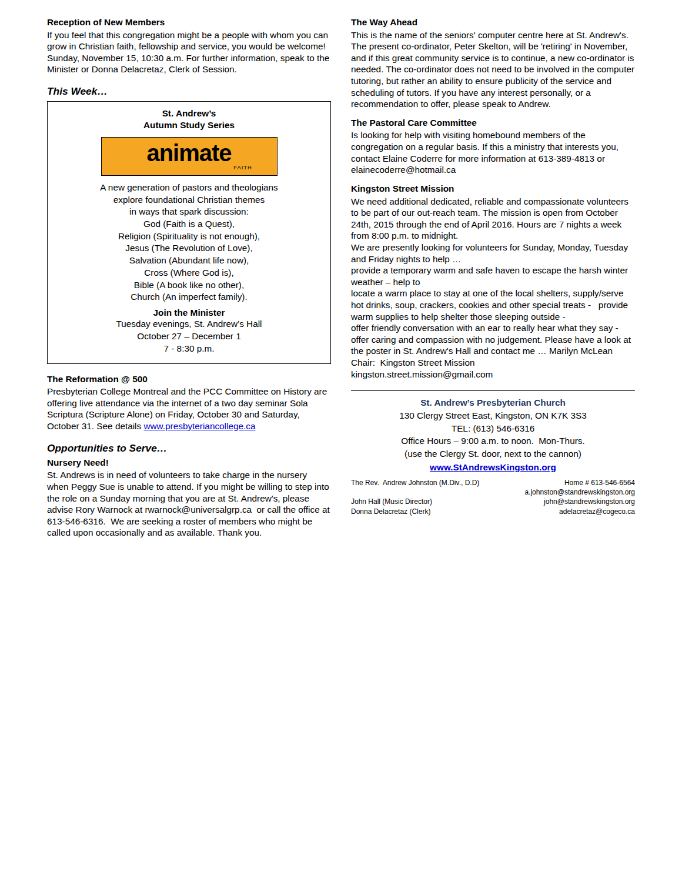Reception of New Members
If you feel that this congregation might be a people with whom you can grow in Christian faith, fellowship and service, you would be welcome! Sunday, November 15, 10:30 a.m. For further information, speak to the Minister or Donna Delacretaz, Clerk of Session.
This Week…
St. Andrew’s
Autumn Study Series
animate
FAITH
A new generation of pastors and theologians
explore foundational Christian themes
in ways that spark discussion:
God (Faith is a Quest),
Religion (Spirituality is not enough),
Jesus (The Revolution of Love),
Salvation (Abundant life now),
Cross (Where God is),
Bible (A book like no other),
Church (An imperfect family).
Join the Minister
Tuesday evenings, St. Andrew’s Hall
October 27 – December 1
7 - 8:30 p.m.
The Reformation @ 500
Presbyterian College Montreal and the PCC Committee on History are offering live attendance via the internet of a two day seminar Sola Scriptura (Scripture Alone) on Friday, October 30 and Saturday, October 31. See details www.presbyteriancollege.ca
Opportunities to Serve…
Nursery Need!
St. Andrews is in need of volunteers to take charge in the nursery when Peggy Sue is unable to attend. If you might be willing to step into the role on a Sunday morning that you are at St. Andrew's, please advise Rory Warnock at rwarnock@universalgrp.ca or call the office at 613-546-6316. We are seeking a roster of members who might be called upon occasionally and as available. Thank you.
The Way Ahead
This is the name of the seniors' computer centre here at St. Andrew's. The present co-ordinator, Peter Skelton, will be 'retiring' in November, and if this great community service is to continue, a new co-ordinator is needed. The co-ordinator does not need to be involved in the computer tutoring, but rather an ability to ensure publicity of the service and scheduling of tutors. If you have any interest personally, or a recommendation to offer, please speak to Andrew.
The Pastoral Care Committee
Is looking for help with visiting homebound members of the congregation on a regular basis. If this a ministry that interests you, contact Elaine Coderre for more information at 613-389-4813 or elainecoderre@hotmail.ca
Kingston Street Mission
We need additional dedicated, reliable and compassionate volunteers to be part of our out-reach team. The mission is open from October 24th, 2015 through the end of April 2016. Hours are 7 nights a week from 8:00 p.m. to midnight.
We are presently looking for volunteers for Sunday, Monday, Tuesday and Friday nights to help …
provide a temporary warm and safe haven to escape the harsh winter weather – help to
locate a warm place to stay at one of the local shelters, supply/serve hot drinks, soup, crackers, cookies and other special treats - provide warm supplies to help shelter those sleeping outside -
offer friendly conversation with an ear to really hear what they say - offer caring and compassion with no judgement. Please have a look at the poster in St. Andrew's Hall and contact me … Marilyn McLean
Chair: Kingston Street Mission
kingston.street.mission@gmail.com
St. Andrew’s Presbyterian Church
130 Clergy Street East, Kingston, ON K7K 3S3
TEL: (613) 546-6316
Office Hours – 9:00 a.m. to noon. Mon-Thurs.
(use the Clergy St. door, next to the cannon)
www.StAndrewsKingston.org
The Rev. Andrew Johnston (M.Div., D.D) Home # 613-546-6564
a.johnston@standrewskingston.org
John Hall (Music Director) john@standrewskingston.org
Donna Delacretaz (Clerk) adelacretaz@cogeco.ca